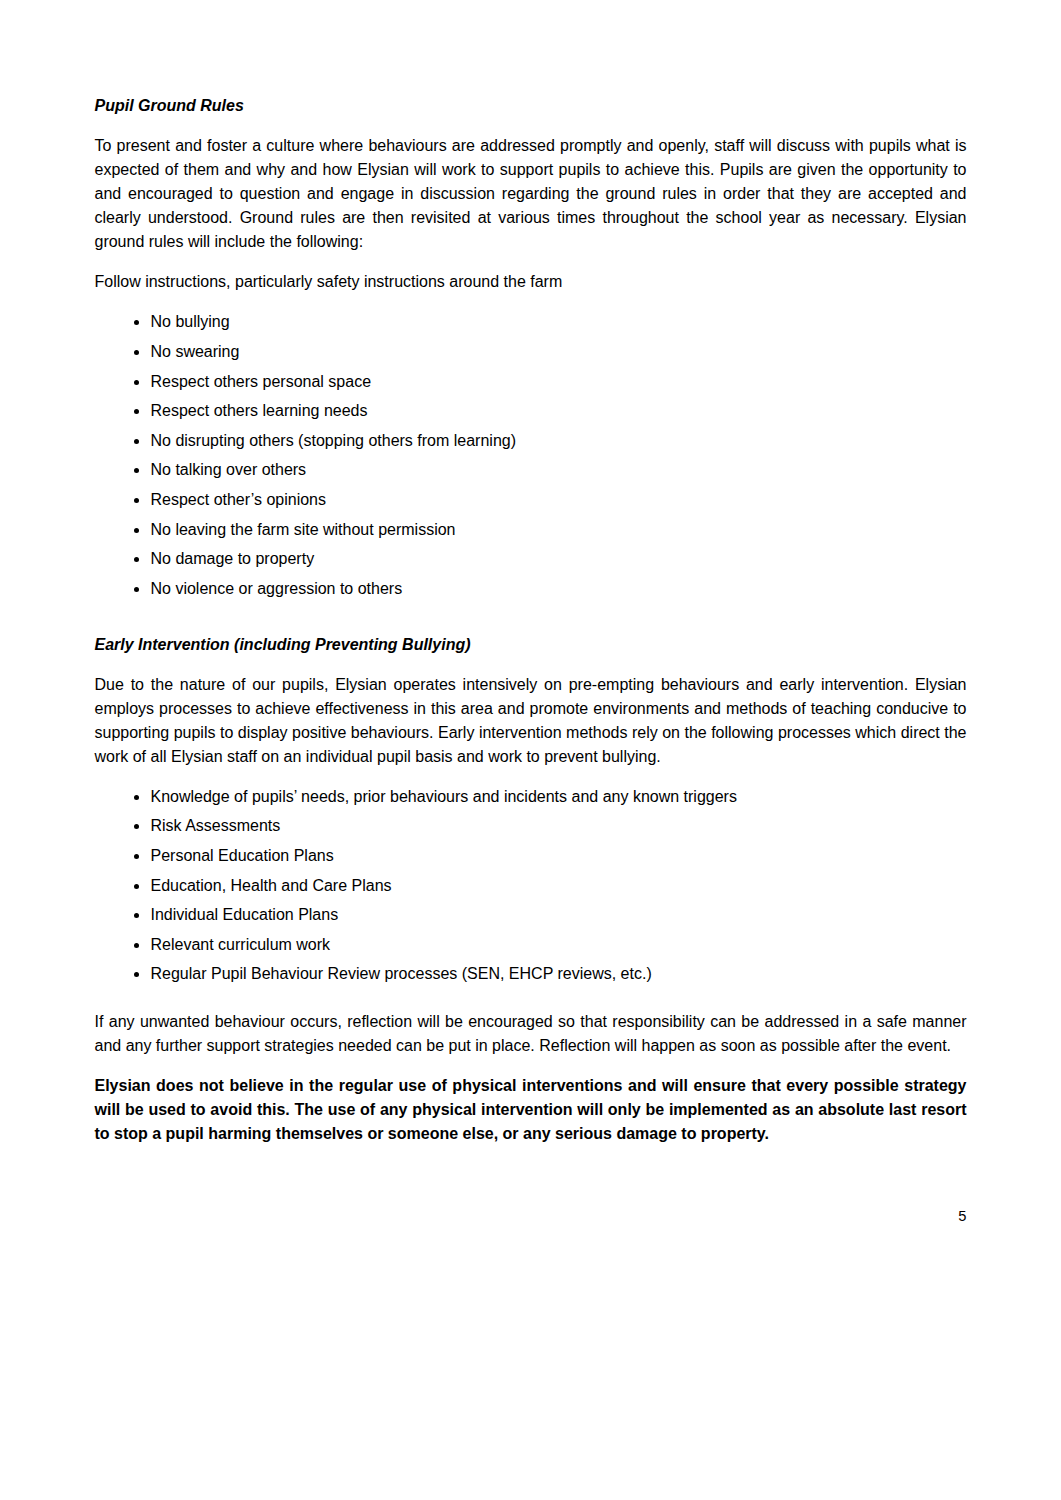Pupil Ground Rules
To present and foster a culture where behaviours are addressed promptly and openly, staff will discuss with pupils what is expected of them and why and how Elysian will work to support pupils to achieve this. Pupils are given the opportunity to and encouraged to question and engage in discussion regarding the ground rules in order that they are accepted and clearly understood. Ground rules are then revisited at various times throughout the school year as necessary. Elysian ground rules will include the following:
Follow instructions, particularly safety instructions around the farm
No bullying
No swearing
Respect others personal space
Respect others learning needs
No disrupting others (stopping others from learning)
No talking over others
Respect other’s opinions
No leaving the farm site without permission
No damage to property
No violence or aggression to others
Early Intervention (including Preventing Bullying)
Due to the nature of our pupils, Elysian operates intensively on pre-empting behaviours and early intervention. Elysian employs processes to achieve effectiveness in this area and promote environments and methods of teaching conducive to supporting pupils to display positive behaviours. Early intervention methods rely on the following processes which direct the work of all Elysian staff on an individual pupil basis and work to prevent bullying.
Knowledge of pupils’ needs, prior behaviours and incidents and any known triggers
Risk Assessments
Personal Education Plans
Education, Health and Care Plans
Individual Education Plans
Relevant curriculum work
Regular Pupil Behaviour Review processes (SEN, EHCP reviews, etc.)
If any unwanted behaviour occurs, reflection will be encouraged so that responsibility can be addressed in a safe manner and any further support strategies needed can be put in place. Reflection will happen as soon as possible after the event.
Elysian does not believe in the regular use of physical interventions and will ensure that every possible strategy will be used to avoid this. The use of any physical intervention will only be implemented as an absolute last resort to stop a pupil harming themselves or someone else, or any serious damage to property.
5